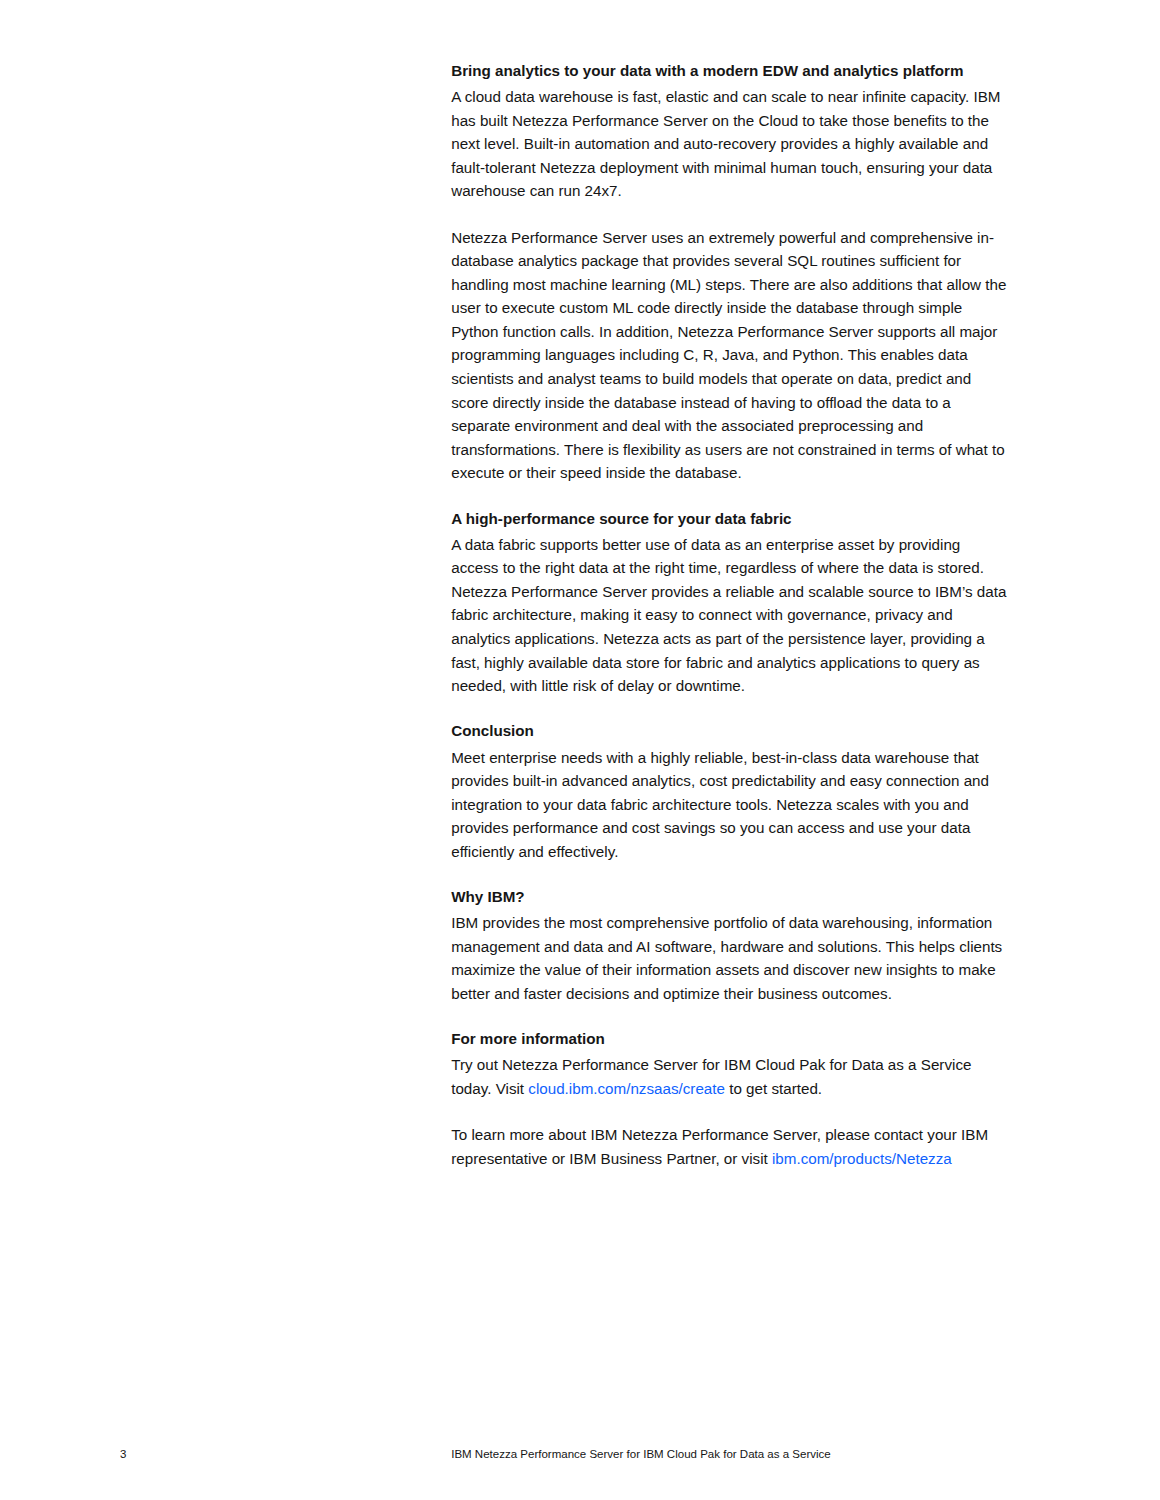Bring analytics to your data with a modern EDW and analytics platform
A cloud data warehouse is fast, elastic and can scale to near infinite capacity. IBM has built Netezza Performance Server on the Cloud to take those benefits to the next level. Built-in automation and auto-recovery provides a highly available and fault-tolerant Netezza deployment with minimal human touch, ensuring your data warehouse can run 24x7.
Netezza Performance Server uses an extremely powerful and comprehensive in-database analytics package that provides several SQL routines sufficient for handling most machine learning (ML) steps. There are also additions that allow the user to execute custom ML code directly inside the database through simple Python function calls. In addition, Netezza Performance Server supports all major programming languages including C, R, Java, and Python. This enables data scientists and analyst teams to build models that operate on data, predict and score directly inside the database instead of having to offload the data to a separate environment and deal with the associated preprocessing and transformations. There is flexibility as users are not constrained in terms of what to execute or their speed inside the database.
A high-performance source for your data fabric
A data fabric supports better use of data as an enterprise asset by providing access to the right data at the right time, regardless of where the data is stored. Netezza Performance Server provides a reliable and scalable source to IBM’s data fabric architecture, making it easy to connect with governance, privacy and analytics applications. Netezza acts as part of the persistence layer, providing a fast, highly available data store for fabric and analytics applications to query as needed, with little risk of delay or downtime.
Conclusion
Meet enterprise needs with a highly reliable, best-in-class data warehouse that provides built-in advanced analytics, cost predictability and easy connection and integration to your data fabric architecture tools. Netezza scales with you and provides performance and cost savings so you can access and use your data efficiently and effectively.
Why IBM?
IBM provides the most comprehensive portfolio of data warehousing, information management and data and AI software, hardware and solutions. This helps clients maximize the value of their information assets and discover new insights to make better and faster decisions and optimize their business outcomes.
For more information
Try out Netezza Performance Server for IBM Cloud Pak for Data as a Service today. Visit cloud.ibm.com/nzsaas/create to get started.
To learn more about IBM Netezza Performance Server, please contact your IBM representative or IBM Business Partner, or visit ibm.com/products/Netezza
3
IBM Netezza Performance Server for IBM Cloud Pak for Data as a Service